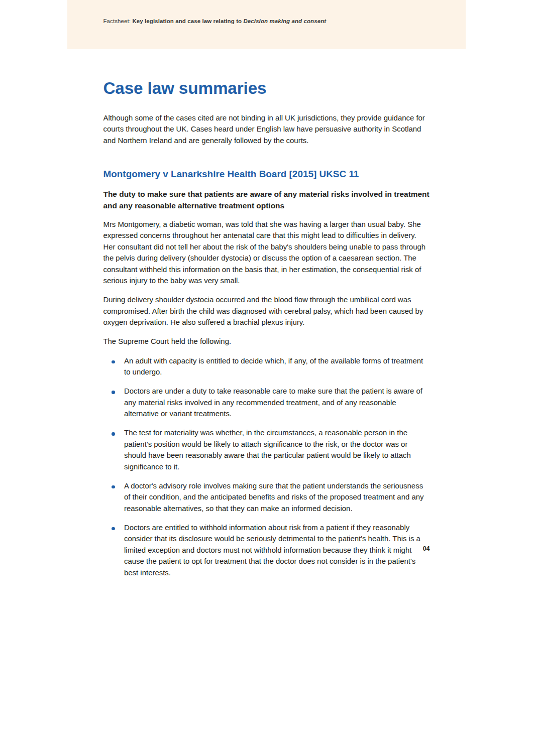Factsheet: Key legislation and case law relating to Decision making and consent
Case law summaries
Although some of the cases cited are not binding in all UK jurisdictions, they provide guidance for courts throughout the UK. Cases heard under English law have persuasive authority in Scotland and Northern Ireland and are generally followed by the courts.
Montgomery v Lanarkshire Health Board [2015] UKSC 11
The duty to make sure that patients are aware of any material risks involved in treatment and any reasonable alternative treatment options
Mrs Montgomery, a diabetic woman, was told that she was having a larger than usual baby. She expressed concerns throughout her antenatal care that this might lead to difficulties in delivery. Her consultant did not tell her about the risk of the baby's shoulders being unable to pass through the pelvis during delivery (shoulder dystocia) or discuss the option of a caesarean section. The consultant withheld this information on the basis that, in her estimation, the consequential risk of serious injury to the baby was very small.
During delivery shoulder dystocia occurred and the blood flow through the umbilical cord was compromised. After birth the child was diagnosed with cerebral palsy, which had been caused by oxygen deprivation. He also suffered a brachial plexus injury.
The Supreme Court held the following.
An adult with capacity is entitled to decide which, if any, of the available forms of treatment to undergo.
Doctors are under a duty to take reasonable care to make sure that the patient is aware of any material risks involved in any recommended treatment, and of any reasonable alternative or variant treatments.
The test for materiality was whether, in the circumstances, a reasonable person in the patient's position would be likely to attach significance to the risk, or the doctor was or should have been reasonably aware that the particular patient would be likely to attach significance to it.
A doctor's advisory role involves making sure that the patient understands the seriousness of their condition, and the anticipated benefits and risks of the proposed treatment and any reasonable alternatives, so that they can make an informed decision.
Doctors are entitled to withhold information about risk from a patient if they reasonably consider that its disclosure would be seriously detrimental to the patient's health. This is a limited exception and doctors must not withhold information because they think it might cause the patient to opt for treatment that the doctor does not consider is in the patient's best interests.
04